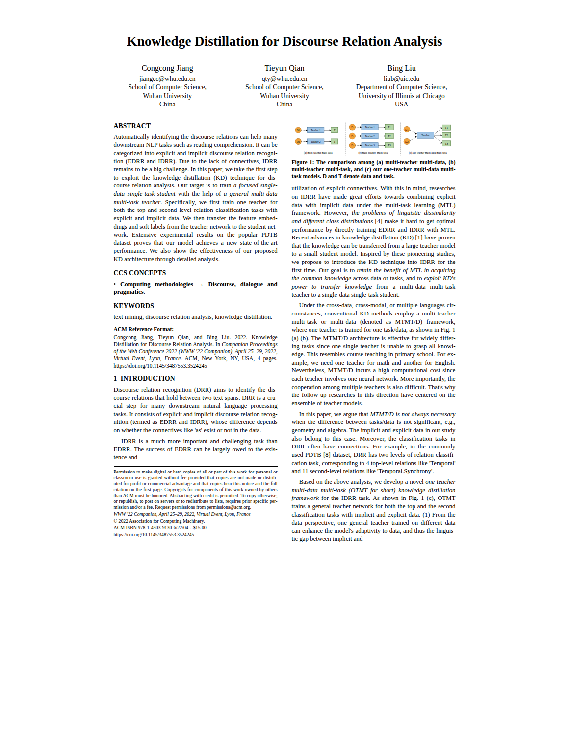Knowledge Distillation for Discourse Relation Analysis
Congcong Jiang
jiangcc@whu.edu.cn
School of Computer Science,
Wuhan University
China
Tieyun Qian
qty@whu.edu.cn
School of Computer Science,
Wuhan University
China
Bing Liu
liub@uic.edu
Department of Computer Science,
University of Illinois at Chicago
USA
Abstract
Automatically identifying the discourse relations can help many downstream NLP tasks such as reading comprehension. It can be categorized into explicit and implicit discourse relation recognition (EDRR and IDRR). Due to the lack of connectives, IDRR remains to be a big challenge. In this paper, we take the first step to exploit the knowledge distillation (KD) technique for discourse relation analysis. Our target is to train a focused single-data single-task student with the help of a general multi-data multi-task teacher. Specifically, we first train one teacher for both the top and second level relation classification tasks with explicit and implicit data. We then transfer the feature embeddings and soft labels from the teacher network to the student network. Extensive experimental results on the popular PDTB dataset proves that our model achieves a new state-of-the-art performance. We also show the effectiveness of our proposed KD architecture through detailed analysis.
CCS CONCEPTS
• Computing methodologies → Discourse, dialogue and pragmatics.
KEYWORDS
text mining, discourse relation analysis, knowledge distillation.
ACM Reference Format:
Congcong Jiang, Tieyun Qian, and Bing Liu. 2022. Knowledge Distillation for Discourse Relation Analysis. In Companion Proceedings of the Web Conference 2022 (WWW '22 Companion), April 25–29, 2022, Virtual Event, Lyon, France. ACM, New York, NY, USA, 4 pages. https://doi.org/10.1145/3487553.3524245
1 INTRODUCTION
Discourse relation recognition (DRR) aims to identify the discourse relations that hold between two text spans. DRR is a crucial step for many downstream natural language processing tasks. It consists of explicit and implicit discourse relation recognition (termed as EDRR and IDRR), whose difference depends on whether the connectives like 'as' exist or not in the data.
IDRR is a much more important and challenging task than EDRR. The success of EDRR can be largely owed to the existence and
Permission to make digital or hard copies of all or part of this work for personal or classroom use is granted without fee provided that copies are not made or distributed for profit or commercial advantage and that copies bear this notice and the full citation on the first page. Copyrights for components of this work owned by others than ACM must be honored. Abstracting with credit is permitted. To copy otherwise, or republish, to post on servers or to redistribute to lists, requires prior specific permission and/or a fee. Request permissions from permissions@acm.org.
WWW '22 Companion, April 25–29, 2022, Virtual Event, Lyon, France
© 2022 Association for Computing Machinery.
ACM ISBN 978-1-4503-9130-6/22/04…$15.00
https://doi.org/10.1145/3487553.3524245
D1 D2 Teacher 1 Teacher 2 T T (a) multi-teacher multi-data D D D Teacher 1 Teacher 2 Teacher 3 T1 T2 T3 (b) multi-teacher multi-task D1 D2 Teacher T1 T2 T3 (c) one-teacher multi-data multi-task
Figure 1: The comparison among (a) multi-teacher multi-data, (b) multi-teacher multi-task, and (c) our one-teacher multi-data multi-task models. D and T denote data and task.
utilization of explicit connectives. With this in mind, researches on IDRR have made great efforts towards combining explicit data with implicit data under the multi-task learning (MTL) framework. However, the problems of linguistic dissimilarity and different class distributions [4] make it hard to get optimal performance by directly training EDRR and IDRR with MTL. Recent advances in knowledge distillation (KD) [1] have proven that the knowledge can be transferred from a large teacher model to a small student model. Inspired by these pioneering studies, we propose to introduce the KD technique into IDRR for the first time. Our goal is to retain the benefit of MTL in acquiring the common knowledge across data or tasks, and to exploit KD's power to transfer knowledge from a multi-data multi-task teacher to a single-data single-task student.
Under the cross-data, cross-modal, or multiple languages circumstances, conventional KD methods employ a multi-teacher multi-task or multi-data (denoted as MTMT/D) framework, where one teacher is trained for one task/data, as shown in Fig. 1 (a) (b). The MTMT/D architecture is effective for widely differing tasks since one single teacher is unable to grasp all knowledge. This resembles course teaching in primary school. For example, we need one teacher for math and another for English. Nevertheless, MTMT/D incurs a high computational cost since each teacher involves one neural network. More importantly, the cooperation among multiple teachers is also difficult. That's why the follow-up researches in this direction have centered on the ensemble of teacher models.
In this paper, we argue that MTMT/D is not always necessary when the difference between tasks/data is not significant, e.g., geometry and algebra. The implicit and explicit data in our study also belong to this case. Moreover, the classification tasks in DRR often have connections. For example, in the commonly used PDTB [8] dataset, DRR has two levels of relation classification task, corresponding to 4 top-level relations like 'Temporal' and 11 second-level relations like 'Temporal.Synchrony'.
Based on the above analysis, we develop a novel one-teacher multi-data multi-task (OTMT for short) knowledge distillation framework for the IDRR task. As shown in Fig. 1 (c), OTMT trains a general teacher network for both the top and the second classification tasks with implicit and explicit data. (1) From the data perspective, one general teacher trained on different data can enhance the model's adaptivity to data, and thus the linguistic gap between implicit and